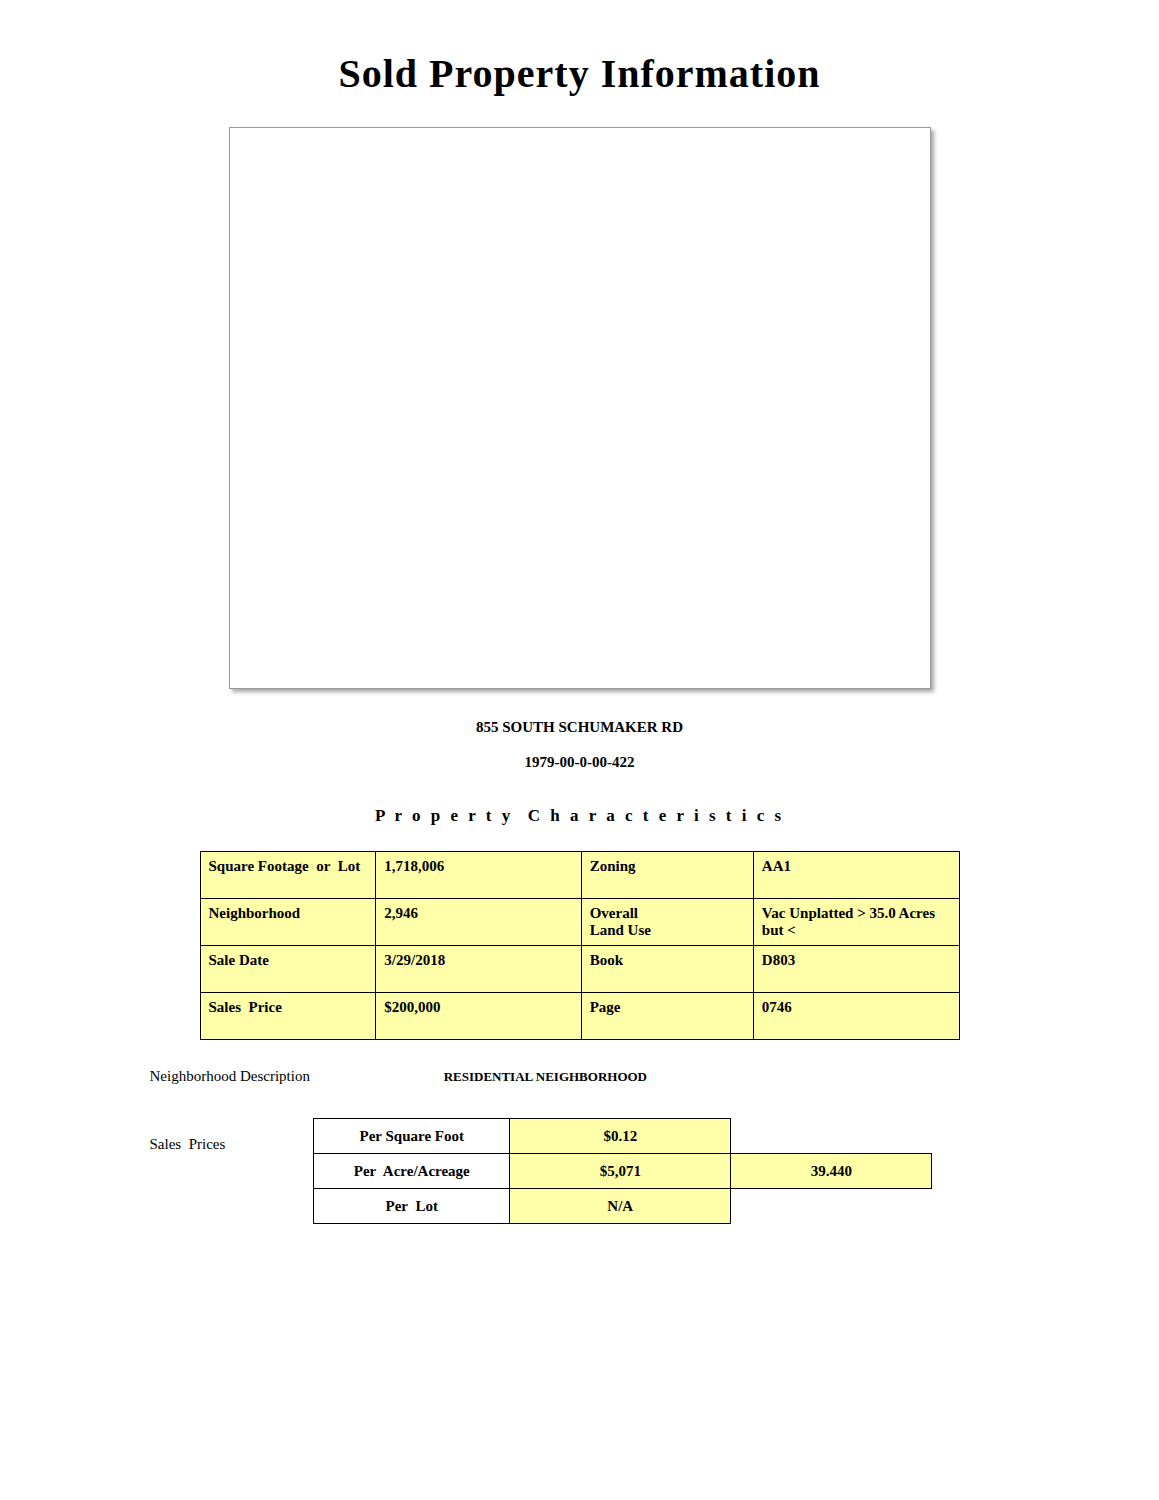Sold Property Information
855 SOUTH SCHUMAKER RD
1979-00-0-00-422
P r o p e r t y C h a r a c t e r i s t i c s
| Square Footage or Lot | 1,718,006 | Zoning | AA1 |
| Neighborhood | 2,946 | Overall Land Use | Vac Unplatted > 35.0 Acres but < |
| Sale Date | 3/29/2018 | Book | D803 |
| Sales Price | $200,000 | Page | 0746 |
Neighborhood Description RESIDENTIAL NEIGHBORHOOD
Sales Prices
| Per Square Foot | $0.12 | |
| Per Acre/Acreage | $5,071 | 39.440 |
| Per Lot | N/A | |